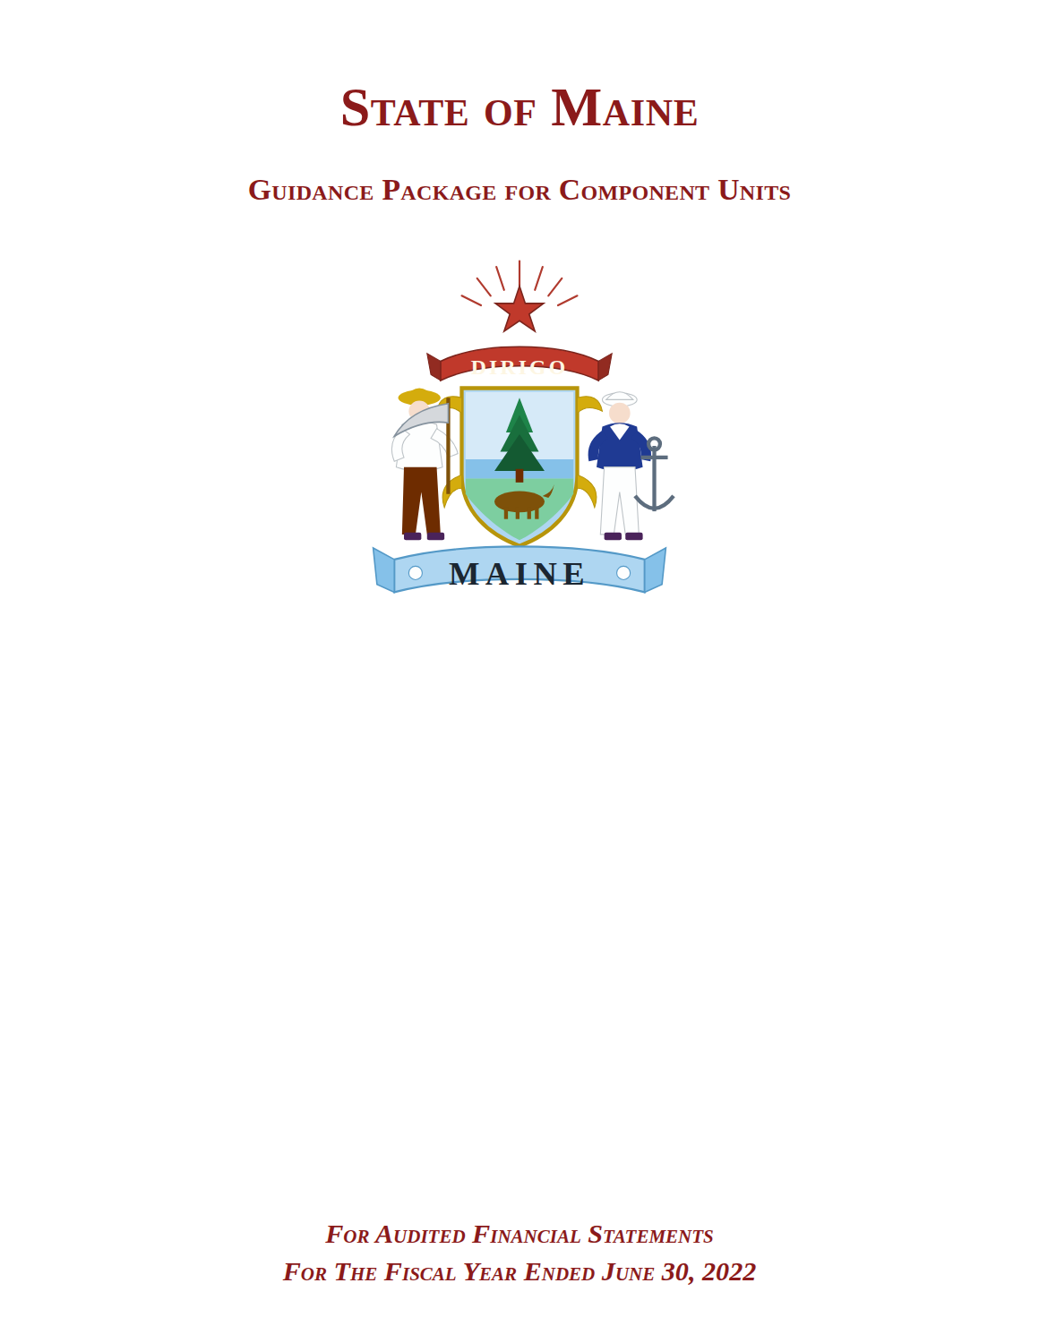State of Maine
Guidance Package for Component Units
Maine State Coat of Arms A shield bearing a pine tree and a moose, supported by a farmer and a seaman, beneath a star and the motto DIRIGO, above a banner reading MAINE. DIRIGO MAINE
For Audited Financial Statements
For The Fiscal Year Ended June 30, 2022